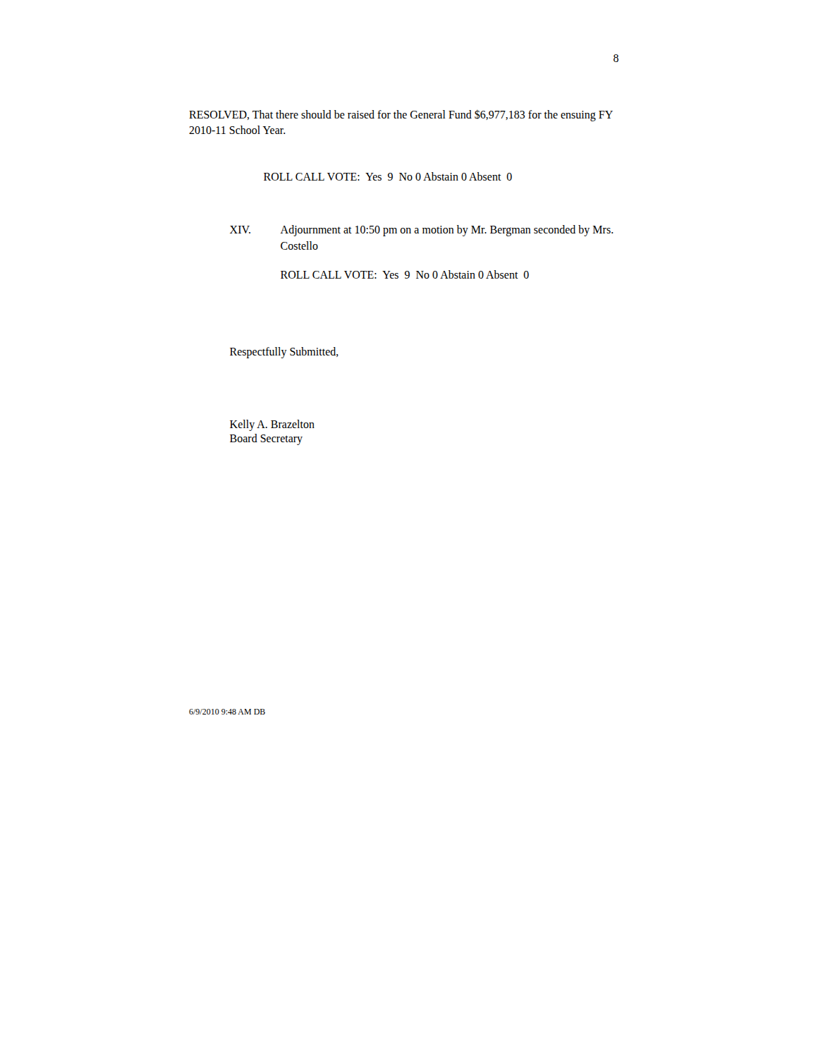8
RESOLVED, That there should be raised for the General Fund $6,977,183 for the ensuing FY 2010-11 School Year.
ROLL CALL VOTE: Yes 9 No 0 Abstain 0 Absent 0
XIV.
Adjournment at 10:50 pm on a motion by Mr. Bergman seconded by Mrs. Costello
ROLL CALL VOTE: Yes 9 No 0 Abstain 0 Absent 0
Respectfully Submitted,
Kelly A. Brazelton
Board Secretary
6/9/2010 9:48 AM DB